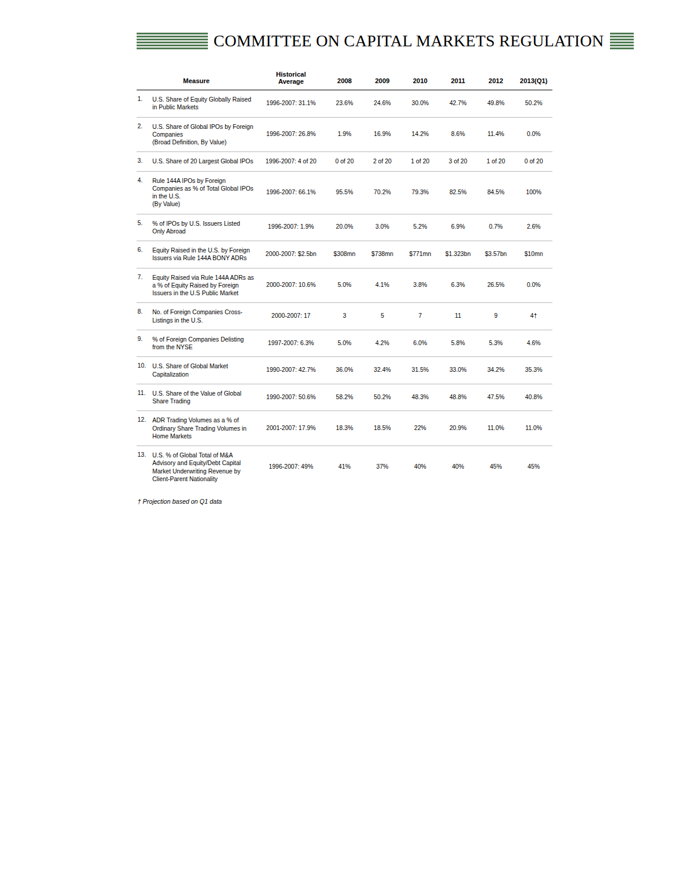COMMITTEE ON CAPITAL MARKETS REGULATION
| Measure | Historical Average | 2008 | 2009 | 2010 | 2011 | 2012 | 2013(Q1) |
| --- | --- | --- | --- | --- | --- | --- | --- |
| 1. | U.S. Share of Equity Globally Raised in Public Markets | 1996-2007: 31.1% | 23.6% | 24.6% | 30.0% | 42.7% | 49.8% | 50.2% |
| 2. | U.S. Share of Global IPOs by Foreign Companies (Broad Definition, By Value) | 1996-2007: 26.8% | 1.9% | 16.9% | 14.2% | 8.6% | 11.4% | 0.0% |
| 3. | U.S. Share of 20 Largest Global IPOs | 1996-2007: 4 of 20 | 0 of 20 | 2 of 20 | 1 of 20 | 3 of 20 | 1 of 20 | 0 of 20 |
| 4. | Rule 144A IPOs by Foreign Companies as % of Total Global IPOs in the U.S. (By Value) | 1996-2007: 66.1% | 95.5% | 70.2% | 79.3% | 82.5% | 84.5% | 100% |
| 5. | % of IPOs by U.S. Issuers Listed Only Abroad | 1996-2007: 1.9% | 20.0% | 3.0% | 5.2% | 6.9% | 0.7% | 2.6% |
| 6. | Equity Raised in the U.S. by Foreign Issuers via Rule 144A BONY ADRs | 2000-2007: $2.5bn | $308mn | $738mn | $771mn | $1.323bn | $3.57bn | $10mn |
| 7. | Equity Raised via Rule 144A ADRs as a % of Equity Raised by Foreign Issuers in the U.S Public Market | 2000-2007: 10.6% | 5.0% | 4.1% | 3.8% | 6.3% | 26.5% | 0.0% |
| 8. | No. of Foreign Companies Cross-Listings in the U.S. | 2000-2007: 17 | 3 | 5 | 7 | 11 | 9 | 4† |
| 9. | % of Foreign Companies Delisting from the NYSE | 1997-2007: 6.3% | 5.0% | 4.2% | 6.0% | 5.8% | 5.3% | 4.6% |
| 10. | U.S. Share of Global Market Capitalization | 1990-2007: 42.7% | 36.0% | 32.4% | 31.5% | 33.0% | 34.2% | 35.3% |
| 11. | U.S. Share of the Value of Global Share Trading | 1990-2007: 50.6% | 58.2% | 50.2% | 48.3% | 48.8% | 47.5% | 40.8% |
| 12. | ADR Trading Volumes as a % of Ordinary Share Trading Volumes in Home Markets | 2001-2007: 17.9% | 18.3% | 18.5% | 22% | 20.9% | 11.0% | 11.0% |
| 13. | U.S. % of Global Total of M&A Advisory and Equity/Debt Capital Market Underwriting Revenue by Client-Parent Nationality | 1996-2007: 49% | 41% | 37% | 40% | 40% | 45% | 45% |
† Projection based on Q1 data